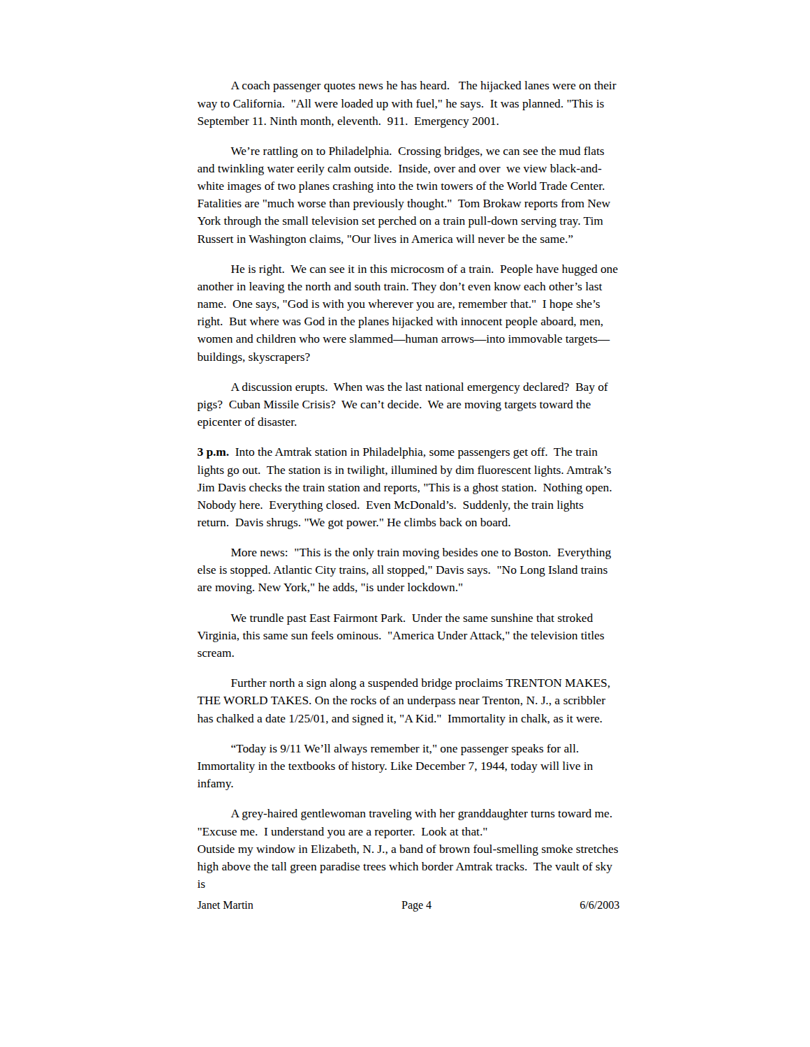A coach passenger quotes news he has heard. The hijacked lanes were on their way to California. "All were loaded up with fuel," he says. It was planned. "This is September 11. Ninth month, eleventh. 911. Emergency 2001.
We’re rattling on to Philadelphia. Crossing bridges, we can see the mud flats and twinkling water eerily calm outside. Inside, over and over we view black-and-white images of two planes crashing into the twin towers of the World Trade Center. Fatalities are "much worse than previously thought." Tom Brokaw reports from New York through the small television set perched on a train pull-down serving tray. Tim Russert in Washington claims, "Our lives in America will never be the same.”
He is right. We can see it in this microcosm of a train. People have hugged one another in leaving the north and south train. They don’t even know each other’s last name. One says, "God is with you wherever you are, remember that." I hope she’s right. But where was God in the planes hijacked with innocent people aboard, men, women and children who were slammed—human arrows—into immovable targets—buildings, skyscrapers?
A discussion erupts. When was the last national emergency declared? Bay of pigs? Cuban Missile Crisis? We can’t decide. We are moving targets toward the epicenter of disaster.
3 p.m. Into the Amtrak station in Philadelphia, some passengers get off. The train lights go out. The station is in twilight, illumined by dim fluorescent lights. Amtrak’s Jim Davis checks the train station and reports, "This is a ghost station. Nothing open. Nobody here. Everything closed. Even McDonald’s. Suddenly, the train lights return. Davis shrugs. "We got power." He climbs back on board.
More news: "This is the only train moving besides one to Boston. Everything else is stopped. Atlantic City trains, all stopped," Davis says. "No Long Island trains are moving. New York," he adds, "is under lockdown."
We trundle past East Fairmont Park. Under the same sunshine that stroked Virginia, this same sun feels ominous. "America Under Attack," the television titles scream.
Further north a sign along a suspended bridge proclaims TRENTON MAKES, THE WORLD TAKES. On the rocks of an underpass near Trenton, N. J., a scribbler has chalked a date 1/25/01, and signed it, "A Kid." Immortality in chalk, as it were.
“Today is 9/11 We’ll always remember it," one passenger speaks for all. Immortality in the textbooks of history. Like December 7, 1944, today will live in infamy.
A grey-haired gentlewoman traveling with her granddaughter turns toward me. "Excuse me. I understand you are a reporter. Look at that."
Outside my window in Elizabeth, N. J., a band of brown foul-smelling smoke stretches high above the tall green paradise trees which border Amtrak tracks. The vault of sky is
Janet Martin Page 4 6/6/2003